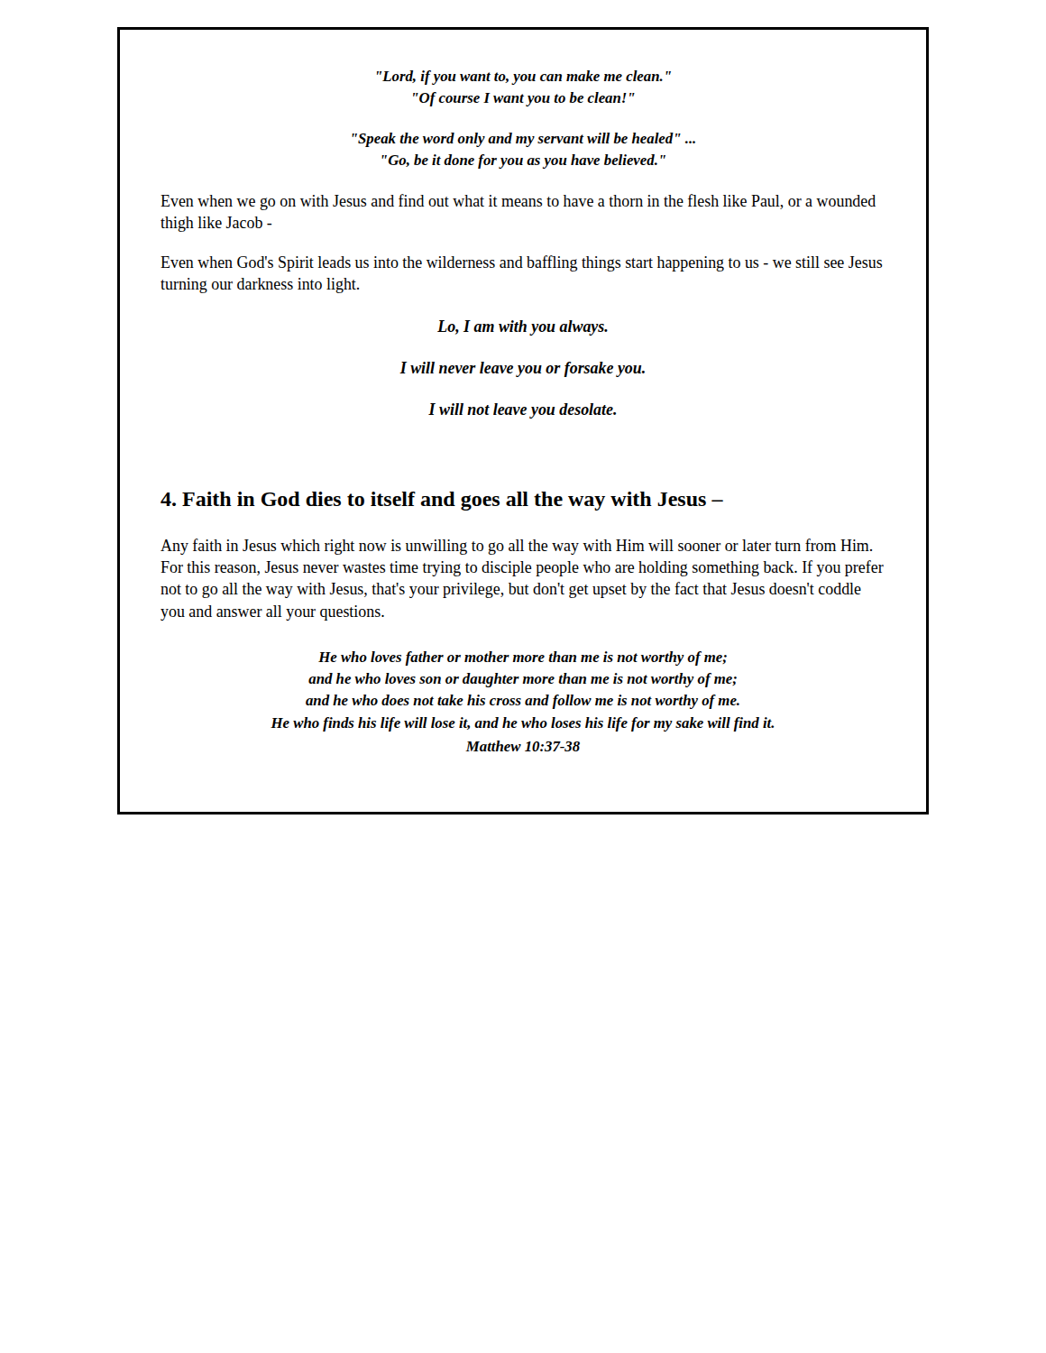"Lord, if you want to, you can make me clean."
"Of course I want you to be clean!"
"Speak the word only and my servant will be healed" ...
"Go, be it done for you as you have believed."
Even when we go on with Jesus and find out what it means to have a thorn in the flesh like Paul, or a wounded thigh like Jacob -
Even when God's Spirit leads us into the wilderness and baffling things start happening to us - we still see Jesus turning our darkness into light.
Lo, I am with you always.
I will never leave you or forsake you.
I will not leave you desolate.
4. Faith in God dies to itself and goes all the way with Jesus –
Any faith in Jesus which right now is unwilling to go all the way with Him will sooner or later turn from Him. For this reason, Jesus never wastes time trying to disciple people who are holding something back. If you prefer not to go all the way with Jesus, that's your privilege, but don't get upset by the fact that Jesus doesn't coddle you and answer all your questions.
He who loves father or mother more than me is not worthy of me;
and he who loves son or daughter more than me is not worthy of me;
and he who does not take his cross and follow me is not worthy of me.
He who finds his life will lose it, and he who loses his life for my sake will find it.
Matthew 10:37-38